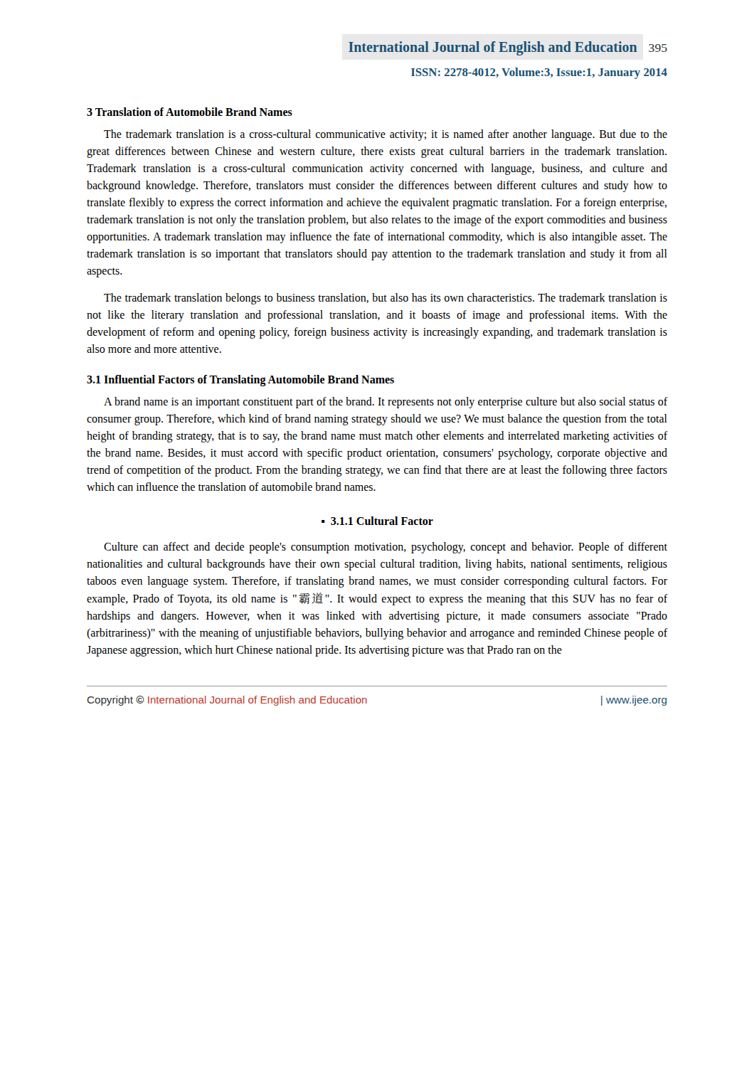International Journal of English and Education 395
ISSN: 2278-4012, Volume:3, Issue:1, January 2014
3 Translation of Automobile Brand Names
The trademark translation is a cross-cultural communicative activity; it is named after another language. But due to the great differences between Chinese and western culture, there exists great cultural barriers in the trademark translation. Trademark translation is a cross-cultural communication activity concerned with language, business, and culture and background knowledge. Therefore, translators must consider the differences between different cultures and study how to translate flexibly to express the correct information and achieve the equivalent pragmatic translation. For a foreign enterprise, trademark translation is not only the translation problem, but also relates to the image of the export commodities and business opportunities. A trademark translation may influence the fate of international commodity, which is also intangible asset. The trademark translation is so important that translators should pay attention to the trademark translation and study it from all aspects.
The trademark translation belongs to business translation, but also has its own characteristics. The trademark translation is not like the literary translation and professional translation, and it boasts of image and professional items. With the development of reform and opening policy, foreign business activity is increasingly expanding, and trademark translation is also more and more attentive.
3.1 Influential Factors of Translating Automobile Brand Names
A brand name is an important constituent part of the brand. It represents not only enterprise culture but also social status of consumer group. Therefore, which kind of brand naming strategy should we use? We must balance the question from the total height of branding strategy, that is to say, the brand name must match other elements and interrelated marketing activities of the brand name. Besides, it must accord with specific product orientation, consumers' psychology, corporate objective and trend of competition of the product. From the branding strategy, we can find that there are at least the following three factors which can influence the translation of automobile brand names.
3.1.1 Cultural Factor
Culture can affect and decide people's consumption motivation, psychology, concept and behavior. People of different nationalities and cultural backgrounds have their own special cultural tradition, living habits, national sentiments, religious taboos even language system. Therefore, if translating brand names, we must consider corresponding cultural factors. For example, Prado of Toyota, its old name is "霸道". It would expect to express the meaning that this SUV has no fear of hardships and dangers. However, when it was linked with advertising picture, it made consumers associate "Prado (arbitrariness)" with the meaning of unjustifiable behaviors, bullying behavior and arrogance and reminded Chinese people of Japanese aggression, which hurt Chinese national pride. Its advertising picture was that Prado ran on the
Copyright © International Journal of English and Education
| www.ijee.org